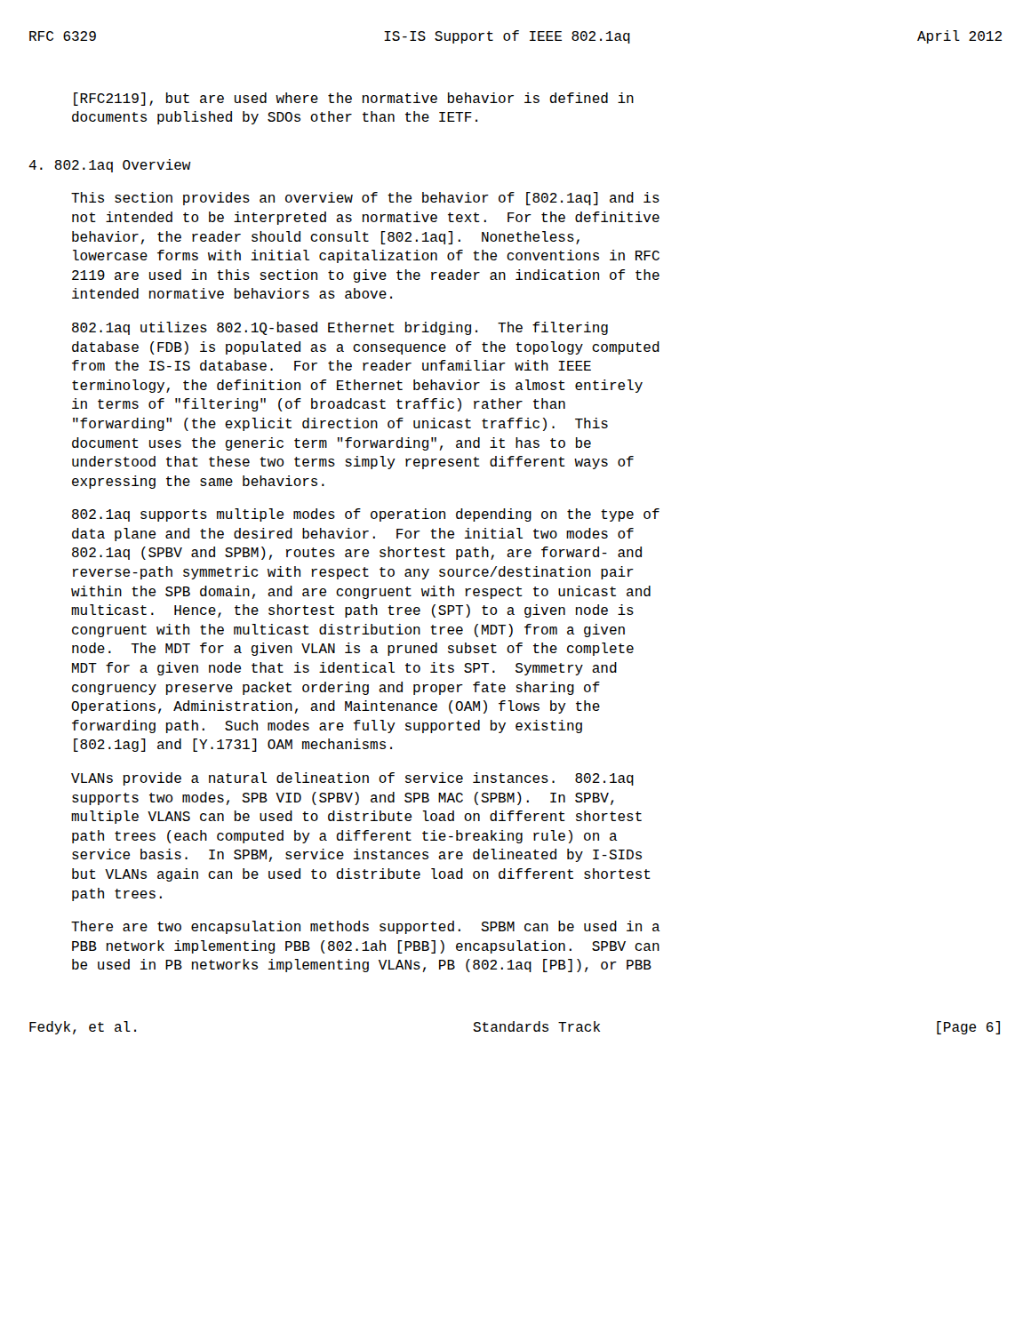RFC 6329 IS-IS Support of IEEE 802.1aq April 2012
[RFC2119], but are used where the normative behavior is defined in documents published by SDOs other than the IETF.
4. 802.1aq Overview
This section provides an overview of the behavior of [802.1aq] and is not intended to be interpreted as normative text. For the definitive behavior, the reader should consult [802.1aq]. Nonetheless, lowercase forms with initial capitalization of the conventions in RFC 2119 are used in this section to give the reader an indication of the intended normative behaviors as above.
802.1aq utilizes 802.1Q-based Ethernet bridging. The filtering database (FDB) is populated as a consequence of the topology computed from the IS-IS database. For the reader unfamiliar with IEEE terminology, the definition of Ethernet behavior is almost entirely in terms of "filtering" (of broadcast traffic) rather than "forwarding" (the explicit direction of unicast traffic). This document uses the generic term "forwarding", and it has to be understood that these two terms simply represent different ways of expressing the same behaviors.
802.1aq supports multiple modes of operation depending on the type of data plane and the desired behavior. For the initial two modes of 802.1aq (SPBV and SPBM), routes are shortest path, are forward- and reverse-path symmetric with respect to any source/destination pair within the SPB domain, and are congruent with respect to unicast and multicast. Hence, the shortest path tree (SPT) to a given node is congruent with the multicast distribution tree (MDT) from a given node. The MDT for a given VLAN is a pruned subset of the complete MDT for a given node that is identical to its SPT. Symmetry and congruency preserve packet ordering and proper fate sharing of Operations, Administration, and Maintenance (OAM) flows by the forwarding path. Such modes are fully supported by existing [802.1ag] and [Y.1731] OAM mechanisms.
VLANs provide a natural delineation of service instances. 802.1aq supports two modes, SPB VID (SPBV) and SPB MAC (SPBM). In SPBV, multiple VLANS can be used to distribute load on different shortest path trees (each computed by a different tie-breaking rule) on a service basis. In SPBM, service instances are delineated by I-SIDs but VLANs again can be used to distribute load on different shortest path trees.
There are two encapsulation methods supported. SPBM can be used in a PBB network implementing PBB (802.1ah [PBB]) encapsulation. SPBV can be used in PB networks implementing VLANs, PB (802.1aq [PB]), or PBB
Fedyk, et al. Standards Track [Page 6]